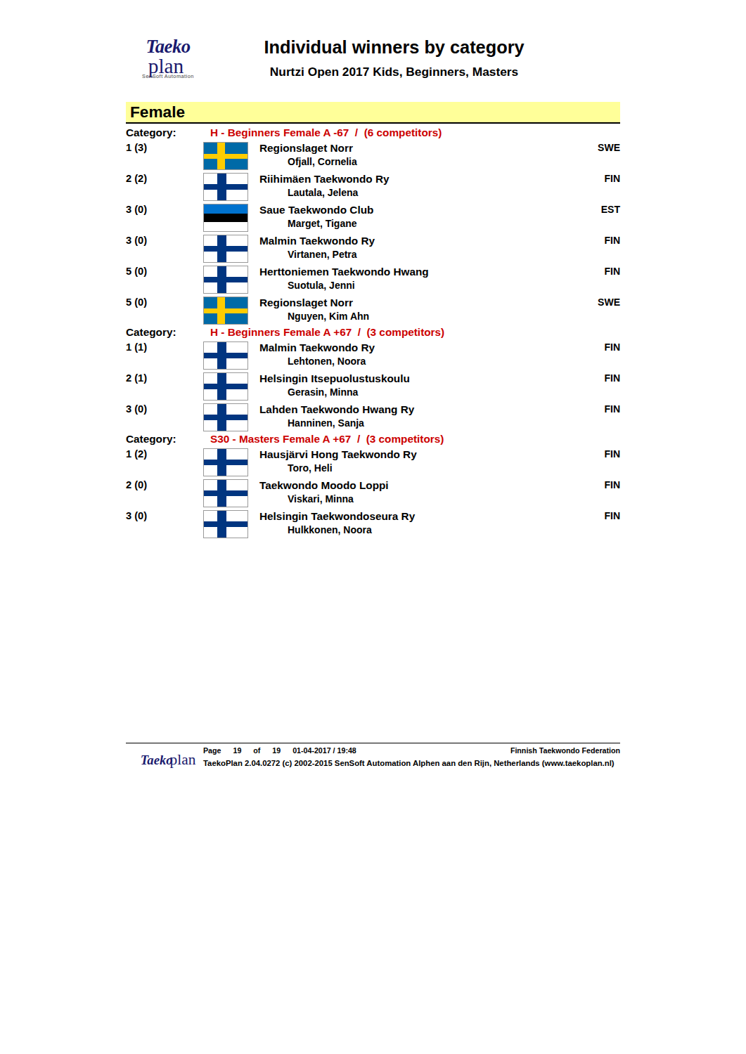Taeko
plan
SenSoft Automation
Individual winners by category
Nurtzi Open 2017 Kids, Beginners, Masters
Female
| Category: | H - Beginners Female A -67 / (6 competitors) |
| 1 (3) | | Regionslaget Norr Ofjall, Cornelia | SWE |
| 2 (2) | | Riihimäen Taekwondo Ry Lautala, Jelena | FIN |
| 3 (0) | | Saue Taekwondo Club Marget, Tigane | EST |
| 3 (0) | | Malmin Taekwondo Ry Virtanen, Petra | FIN |
| 5 (0) | | Herttoniemen Taekwondo Hwang Suotula, Jenni | FIN |
| 5 (0) | | Regionslaget Norr Nguyen, Kim Ahn | SWE |
| Category: | H - Beginners Female A +67 / (3 competitors) |
| 1 (1) | | Malmin Taekwondo Ry Lehtonen, Noora | FIN |
| 2 (1) | | Helsingin Itsepuolustuskoulu Gerasin, Minna | FIN |
| 3 (0) | | Lahden Taekwondo Hwang Ry Hanninen, Sanja | FIN |
| Category: | S30 - Masters Female A +67 / (3 competitors) |
| 1 (2) | | Hausjärvi Hong Taekwondo Ry Toro, Heli | FIN |
| 2 (0) | | Taekwondo Moodo Loppi Viskari, Minna | FIN |
| 3 (0) | | Helsingin Taekwondoseura Ry Hulkkonen, Noora | FIN |
Taeko plan
Page 19 of 19 01-04-2017 / 19:48
Finnish Taekwondo Federation
TaekoPlan 2.04.0272 (c) 2002-2015 SenSoft Automation Alphen aan den Rijn, Netherlands (www.taekoplan.nl)